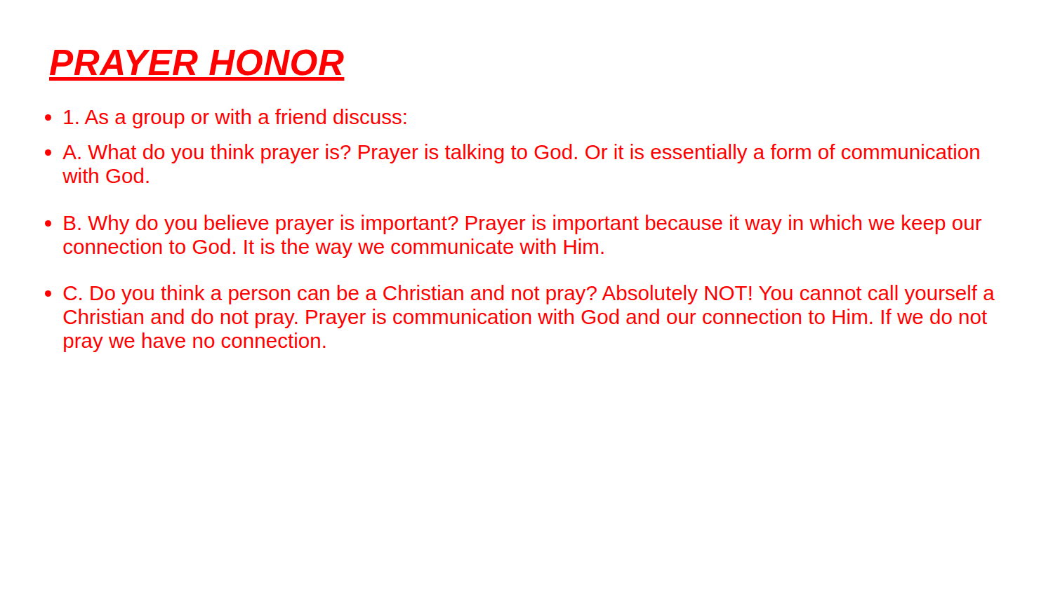PRAYER HONOR
1. As a group or with a friend discuss:
A. What do you think prayer is? Prayer is talking to God. Or it is essentially a form of communication with God.
B. Why do you believe prayer is important? Prayer is important because it way in which we keep our connection to God. It is the way we communicate with Him.
C. Do you think a person can be a Christian and not pray? Absolutely NOT! You cannot call yourself a Christian and do not pray. Prayer is communication with God and our connection to Him. If we do not pray we have no connection.